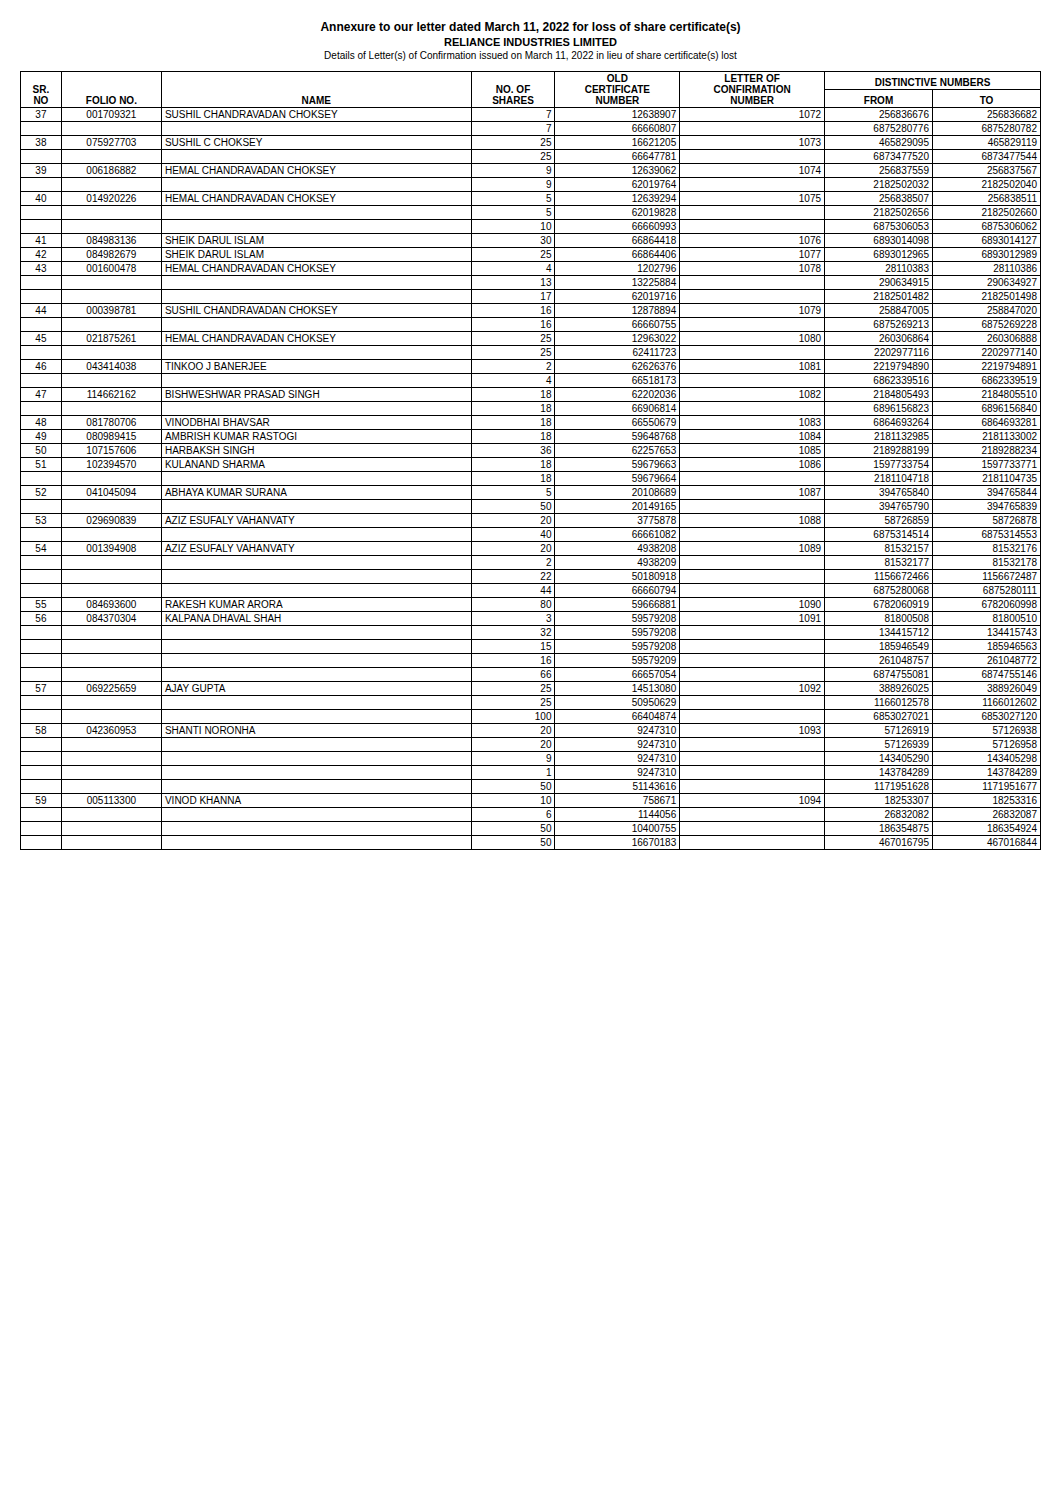Annexure to our letter dated March 11, 2022 for loss of share certificate(s)
RELIANCE INDUSTRIES LIMITED
Details of Letter(s) of Confirmation issued on March 11, 2022 in lieu of share certificate(s) lost
| SR. NO | FOLIO NO. | NAME | NO. OF SHARES | OLD CERTIFICATE NUMBER | LETTER OF CONFIRMATION NUMBER | DISTINCTIVE NUMBERS |
| --- | --- | --- | --- | --- | --- | --- |
| FROM | TO |
| 37 | 001709321 | SUSHIL CHANDRAVADAN CHOKSEY | 7 | 12638907 | 1072 | 256836676 | 256836682 |
| | | | 7 | 66660807 | | 6875280776 | 6875280782 |
| 38 | 075927703 | SUSHIL C CHOKSEY | 25 | 16621205 | 1073 | 465829095 | 465829119 |
| | | | 25 | 66647781 | | 6873477520 | 6873477544 |
| 39 | 006186882 | HEMAL CHANDRAVADAN CHOKSEY | 9 | 12639062 | 1074 | 256837559 | 256837567 |
| | | | 9 | 62019764 | | 2182502032 | 2182502040 |
| 40 | 014920226 | HEMAL CHANDRAVADAN CHOKSEY | 5 | 12639294 | 1075 | 256838507 | 256838511 |
| | | | 5 | 62019828 | | 2182502656 | 2182502660 |
| | | | 10 | 66660993 | | 6875306053 | 6875306062 |
| 41 | 084983136 | SHEIK DARUL ISLAM | 30 | 66864418 | 1076 | 6893014098 | 6893014127 |
| 42 | 084982679 | SHEIK DARUL ISLAM | 25 | 66864406 | 1077 | 6893012965 | 6893012989 |
| 43 | 001600478 | HEMAL CHANDRAVADAN CHOKSEY | 4 | 1202796 | 1078 | 28110383 | 28110386 |
| | | | 13 | 13225884 | | 290634915 | 290634927 |
| | | | 17 | 62019716 | | 2182501482 | 2182501498 |
| 44 | 000398781 | SUSHIL CHANDRAVADAN CHOKSEY | 16 | 12878894 | 1079 | 258847005 | 258847020 |
| | | | 16 | 66660755 | | 6875269213 | 6875269228 |
| 45 | 021875261 | HEMAL CHANDRAVADAN CHOKSEY | 25 | 12963022 | 1080 | 260306864 | 260306888 |
| | | | 25 | 62411723 | | 2202977116 | 2202977140 |
| 46 | 043414038 | TINKOO J BANERJEE | 2 | 62626376 | 1081 | 2219794890 | 2219794891 |
| | | | 4 | 66518173 | | 6862339516 | 6862339519 |
| 47 | 114662162 | BISHWESHWAR PRASAD SINGH | 18 | 62202036 | 1082 | 2184805493 | 2184805510 |
| | | | 18 | 66906814 | | 6896156823 | 6896156840 |
| 48 | 081780706 | VINODBHAI BHAVSAR | 18 | 66550679 | 1083 | 6864693264 | 6864693281 |
| 49 | 080989415 | AMBRISH KUMAR RASTOGI | 18 | 59648768 | 1084 | 2181132985 | 2181133002 |
| 50 | 107157606 | HARBAKSH SINGH | 36 | 62257653 | 1085 | 2189288199 | 2189288234 |
| 51 | 102394570 | KULANAND SHARMA | 18 | 59679663 | 1086 | 1597733754 | 1597733771 |
| | | | 18 | 59679664 | | 2181104718 | 2181104735 |
| 52 | 041045094 | ABHAYA KUMAR SURANA | 5 | 20108689 | 1087 | 394765840 | 394765844 |
| | | | 50 | 20149165 | | 394765790 | 394765839 |
| 53 | 029690839 | AZIZ ESUFALY VAHANVATY | 20 | 3775878 | 1088 | 58726859 | 58726878 |
| | | | 40 | 66661082 | | 6875314514 | 6875314553 |
| 54 | 001394908 | AZIZ ESUFALY VAHANVATY | 20 | 4938208 | 1089 | 81532157 | 81532176 |
| | | | 2 | 4938209 | | 81532177 | 81532178 |
| | | | 22 | 50180918 | | 1156672466 | 1156672487 |
| | | | 44 | 66660794 | | 6875280068 | 6875280111 |
| 55 | 084693600 | RAKESH KUMAR ARORA | 80 | 59666881 | 1090 | 6782060919 | 6782060998 |
| 56 | 084370304 | KALPANA DHAVAL SHAH | 3 | 59579208 | 1091 | 81800508 | 81800510 |
| | | | 32 | 59579208 | | 134415712 | 134415743 |
| | | | 15 | 59579208 | | 185946549 | 185946563 |
| | | | 16 | 59579209 | | 261048757 | 261048772 |
| | | | 66 | 66657054 | | 6874755081 | 6874755146 |
| 57 | 069225659 | AJAY GUPTA | 25 | 14513080 | 1092 | 388926025 | 388926049 |
| | | | 25 | 50950629 | | 1166012578 | 1166012602 |
| | | | 100 | 66404874 | | 6853027021 | 6853027120 |
| 58 | 042360953 | SHANTI NORONHA | 20 | 9247310 | 1093 | 57126919 | 57126938 |
| | | | 20 | 9247310 | | 57126939 | 57126958 |
| | | | 9 | 9247310 | | 143405290 | 143405298 |
| | | | 1 | 9247310 | | 143784289 | 143784289 |
| | | | 50 | 51143616 | | 1171951628 | 1171951677 |
| 59 | 005113300 | VINOD KHANNA | 10 | 758671 | 1094 | 18253307 | 18253316 |
| | | | 6 | 1144056 | | 26832082 | 26832087 |
| | | | 50 | 10400755 | | 186354875 | 186354924 |
| | | | 50 | 16670183 | | 467016795 | 467016844 |